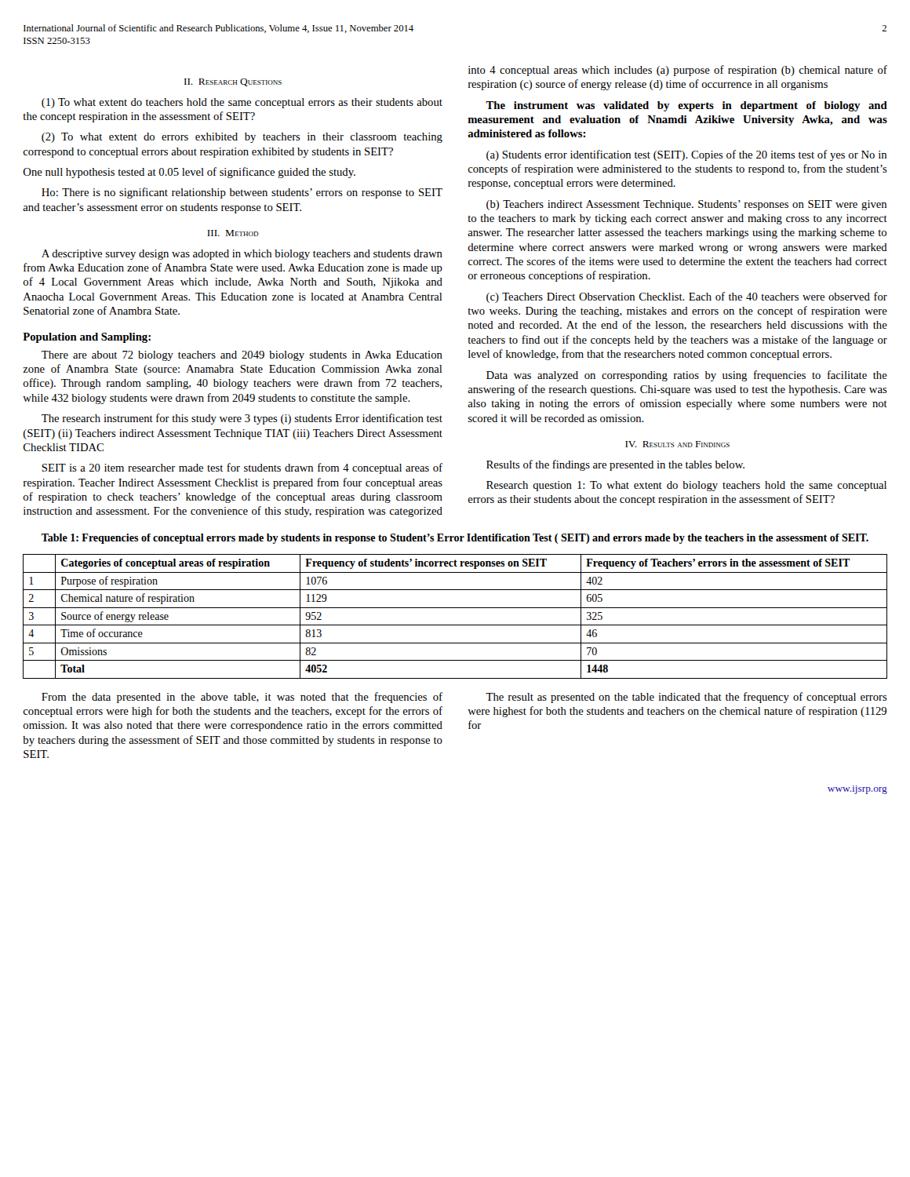International Journal of Scientific and Research Publications, Volume 4, Issue 11, November 2014
ISSN 2250-3153 2
II. Research Questions
(1) To what extent do teachers hold the same conceptual errors as their students about the concept respiration in the assessment of SEIT?
(2) To what extent do errors exhibited by teachers in their classroom teaching correspond to conceptual errors about respiration exhibited by students in SEIT?
One null hypothesis tested at 0.05 level of significance guided the study.
Ho: There is no significant relationship between students’ errors on response to SEIT and teacher’s assessment error on students response to SEIT.
III. Method
A descriptive survey design was adopted in which biology teachers and students drawn from Awka Education zone of Anambra State were used. Awka Education zone is made up of 4 Local Government Areas which include, Awka North and South, Njikoka and Anaocha Local Government Areas. This Education zone is located at Anambra Central Senatorial zone of Anambra State.
Population and Sampling:
There are about 72 biology teachers and 2049 biology students in Awka Education zone of Anambra State (source: Anamabra State Education Commission Awka zonal office). Through random sampling, 40 biology teachers were drawn from 72 teachers, while 432 biology students were drawn from 2049 students to constitute the sample.
The research instrument for this study were 3 types (i) students Error identification test (SEIT) (ii) Teachers indirect Assessment Technique TIAT (iii) Teachers Direct Assessment Checklist TIDAC
SEIT is a 20 item researcher made test for students drawn from 4 conceptual areas of respiration. Teacher Indirect Assessment Checklist is prepared from four conceptual areas of respiration to check teachers’ knowledge of the conceptual areas during classroom instruction and assessment. For the convenience of this study, respiration was categorized into 4 conceptual areas which includes (a) purpose of respiration (b) chemical nature of respiration (c) source of energy release (d) time of occurrence in all organisms
The instrument was validated by experts in department of biology and measurement and evaluation of Nnamdi Azikiwe University Awka, and was administered as follows:
(a) Students error identification test (SEIT). Copies of the 20 items test of yes or No in concepts of respiration were administered to the students to respond to, from the student’s response, conceptual errors were determined.
(b) Teachers indirect Assessment Technique. Students’ responses on SEIT were given to the teachers to mark by ticking each correct answer and making cross to any incorrect answer. The researcher latter assessed the teachers markings using the marking scheme to determine where correct answers were marked wrong or wrong answers were marked correct. The scores of the items were used to determine the extent the teachers had correct or erroneous conceptions of respiration.
(c) Teachers Direct Observation Checklist. Each of the 40 teachers were observed for two weeks. During the teaching, mistakes and errors on the concept of respiration were noted and recorded. At the end of the lesson, the researchers held discussions with the teachers to find out if the concepts held by the teachers was a mistake of the language or level of knowledge, from that the researchers noted common conceptual errors.
Data was analyzed on corresponding ratios by using frequencies to facilitate the answering of the research questions. Chi-square was used to test the hypothesis. Care was also taking in noting the errors of omission especially where some numbers were not scored it will be recorded as omission.
IV. Results and Findings
Results of the findings are presented in the tables below.
Research question 1: To what extent do biology teachers hold the same conceptual errors as their students about the concept respiration in the assessment of SEIT?
Table 1: Frequencies of conceptual errors made by students in response to Student’s Error Identification Test ( SEIT) and errors made by the teachers in the assessment of SEIT.
| | Categories of conceptual areas of respiration | Frequency of students’ incorrect responses on SEIT | Frequency of Teachers’ errors in the assessment of SEIT |
| --- | --- | --- | --- |
| 1 | Purpose of respiration | 1076 | 402 |
| 2 | Chemical nature of respiration | 1129 | 605 |
| 3 | Source of energy release | 952 | 325 |
| 4 | Time of occurance | 813 | 46 |
| 5 | Omissions | 82 | 70 |
| | Total | 4052 | 1448 |
From the data presented in the above table, it was noted that the frequencies of conceptual errors were high for both the students and the teachers, except for the errors of omission. It was also noted that there were correspondence ratio in the errors committed by teachers during the assessment of SEIT and those committed by students in response to SEIT.
The result as presented on the table indicated that the frequency of conceptual errors were highest for both the students and teachers on the chemical nature of respiration (1129 for
www.ijsrp.org